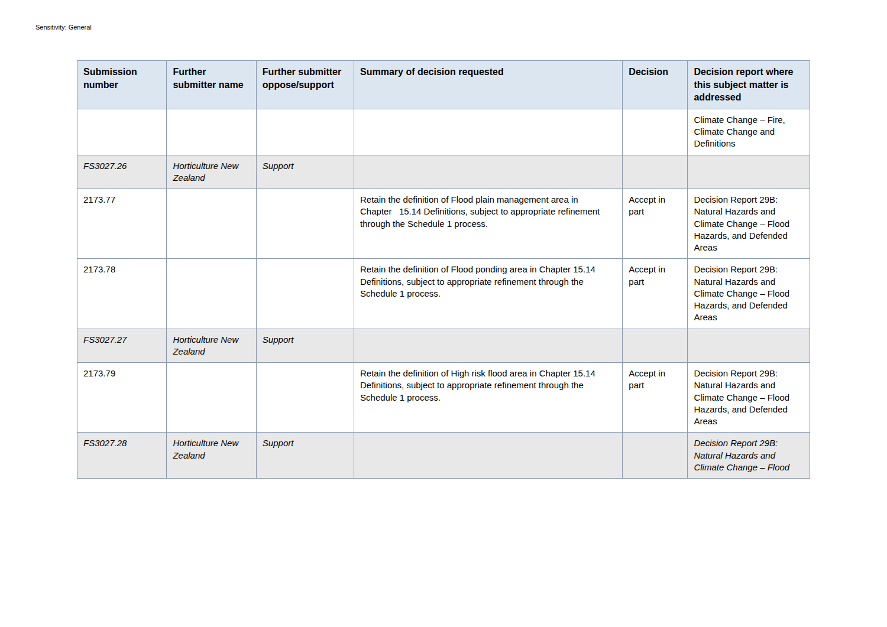Sensitivity: General
| Submission number | Further submitter name | Further submitter oppose/support | Summary of decision requested | Decision | Decision report where this subject matter is addressed |
| --- | --- | --- | --- | --- | --- |
| | | | | | Climate Change – Fire, Climate Change and Definitions |
| FS3027.26 | Horticulture New Zealand | Support | | | |
| 2173.77 | | | Retain the definition of Flood plain management area in Chapter 15.14 Definitions, subject to appropriate refinement through the Schedule 1 process. | Accept in part | Decision Report 29B: Natural Hazards and Climate Change – Flood Hazards, and Defended Areas |
| 2173.78 | | | Retain the definition of Flood ponding area in Chapter 15.14 Definitions, subject to appropriate refinement through the Schedule 1 process. | Accept in part | Decision Report 29B: Natural Hazards and Climate Change – Flood Hazards, and Defended Areas |
| FS3027.27 | Horticulture New Zealand | Support | | | |
| 2173.79 | | | Retain the definition of High risk flood area in Chapter 15.14 Definitions, subject to appropriate refinement through the Schedule 1 process. | Accept in part | Decision Report 29B: Natural Hazards and Climate Change – Flood Hazards, and Defended Areas |
| FS3027.28 | Horticulture New Zealand | Support | | | Decision Report 29B: Natural Hazards and Climate Change – Flood |